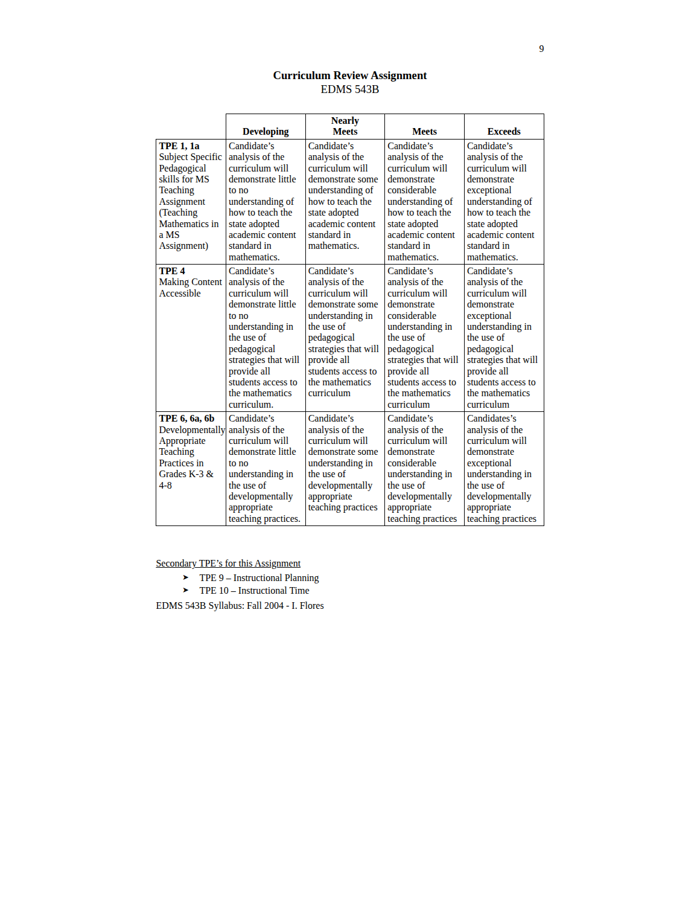9
Curriculum Review Assignment
EDMS 543B
| | Developing | Nearly Meets | Meets | Exceeds |
| --- | --- | --- | --- | --- |
| TPE 1, 1a Subject Specific Pedagogical skills for MS Teaching Assignment (Teaching Mathematics in a MS Assignment) | Candidate’s analysis of the curriculum will demonstrate little to no understanding of how to teach the state adopted academic content standard in mathematics. | Candidate’s analysis of the curriculum will demonstrate some understanding of how to teach the state adopted academic content standard in mathematics. | Candidate’s analysis of the curriculum will demonstrate considerable understanding of how to teach the state adopted academic content standard in mathematics. | Candidate’s analysis of the curriculum will demonstrate exceptional understanding of how to teach the state adopted academic content standard in mathematics. |
| TPE 4 Making Content Accessible | Candidate’s analysis of the curriculum will demonstrate little to no understanding in the use of pedagogical strategies that will provide all students access to the mathematics curriculum. | Candidate’s analysis of the curriculum will demonstrate some understanding in the use of pedagogical strategies that will provide all students access to the mathematics curriculum | Candidate’s analysis of the curriculum will demonstrate considerable understanding in the use of pedagogical strategies that will provide all students access to the mathematics curriculum | Candidate’s analysis of the curriculum will demonstrate exceptional understanding in the use of pedagogical strategies that will provide all students access to the mathematics curriculum |
| TPE 6, 6a, 6b Developmentally Appropriate Teaching Practices in Grades K-3 & 4-8 | Candidate’s analysis of the curriculum will demonstrate little to no understanding in the use of developmentally appropriate teaching practices. | Candidate’s analysis of the curriculum will demonstrate some understanding in the use of developmentally appropriate teaching practices | Candidate’s analysis of the curriculum will demonstrate considerable understanding in the use of developmentally appropriate teaching practices | Candidates’s analysis of the curriculum will demonstrate exceptional understanding in the use of developmentally appropriate teaching practices |
Secondary TPE’s for this Assignment
TPE 9 – Instructional Planning
TPE 10 – Instructional Time
EDMS 543B Syllabus: Fall 2004 - I. Flores